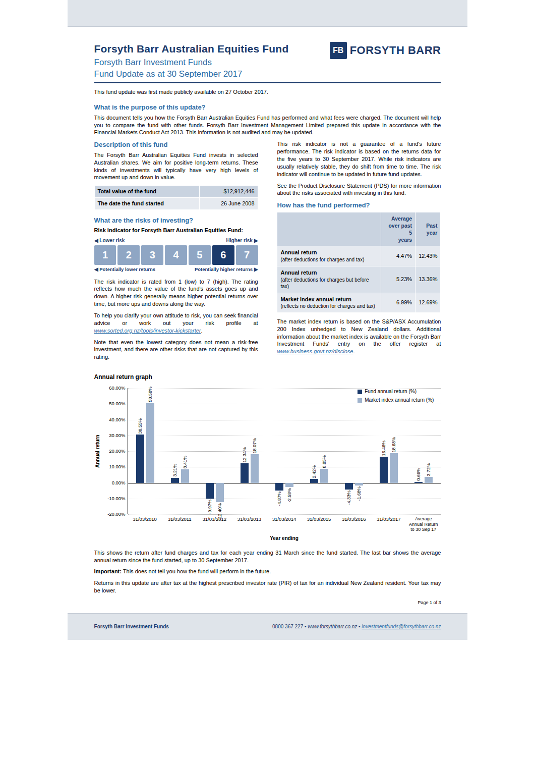Forsyth Barr Australian Equities Fund
Forsyth Barr Investment Funds
Fund Update as at 30 September 2017
FB FORSYTH BARR
This fund update was first made publicly available on 27 October 2017.
What is the purpose of this update?
This document tells you how the Forsyth Barr Australian Equities Fund has performed and what fees were charged. The document will help you to compare the fund with other funds. Forsyth Barr Investment Management Limited prepared this update in accordance with the Financial Markets Conduct Act 2013. This information is not audited and may be updated.
Description of this fund
The Forsyth Barr Australian Equities Fund invests in selected Australian shares. We aim for positive long-term returns. These kinds of investments will typically have very high levels of movement up and down in value.
| Total value of the fund | $12,912,446 |
| The date the fund started | 26 June 2008 |
What are the risks of investing?
Risk indicator for Forsyth Barr Australian Equities Fund:
Lower risk Higher risk
1
2
3
4
5
6
7
Potentially lower returns Potentially higher returns
The risk indicator is rated from 1 (low) to 7 (high). The rating reflects how much the value of the fund's assets goes up and down. A higher risk generally means higher potential returns over time, but more ups and downs along the way.
To help you clarify your own attitude to risk, you can seek financial advice or work out your risk profile at www.sorted.org.nz/tools/investor-kickstarter.
Note that even the lowest category does not mean a risk-free investment, and there are other risks that are not captured by this rating.
This risk indicator is not a guarantee of a fund's future performance. The risk indicator is based on the returns data for the five years to 30 September 2017. While risk indicators are usually relatively stable, they do shift from time to time. The risk indicator will continue to be updated in future fund updates.
See the Product Disclosure Statement (PDS) for more information about the risks associated with investing in this fund.
How has the fund performed?
| | Average over past 5 years | Past year |
| --- | --- | --- |
| Annual return (after deductions for charges and tax) | 4.47% | 12.43% |
| Annual return (after deductions for charges but before tax) | 5.23% | 13.36% |
| Market index annual return (reflects no deduction for charges and tax) | 6.99% | 12.69% |
The market index return is based on the S&P/ASX Accumulation 200 Index unhedged to New Zealand dollars. Additional information about the market index is available on the Forsyth Barr Investment Funds' entry on the offer register at www.business.govt.nz/disclose.
Annual return graph
Fund annual return (%)
Market index annual return (%)
Annual return
60.00% 50.00% 40.00% 30.00% 20.00% 10.00% 0.00% -10.00% -20.00%
30.55%
50.58%
3.21%
8.41%
-9.97%
-12.40%
12.34%
18.07%
-4.87%
-2.58%
2.42%
8.85%
-4.33%
-1.68%
16.46%
18.68%
0.66%
3.72%
31/03/2010
31/03/2011
31/03/2012
31/03/2013
31/03/2014
31/03/2015
31/03/2016
31/03/2017
Average
Annual Return
to 30 Sep 17
Year ending
This shows the return after fund charges and tax for each year ending 31 March since the fund started. The last bar shows the average annual return since the fund started, up to 30 September 2017.
Important: This does not tell you how the fund will perform in the future.
Returns in this update are after tax at the highest prescribed investor rate (PIR) of tax for an individual New Zealand resident. Your tax may be lower.
Page 1 of 3
Forsyth Barr Investment Funds
0800 367 227 • www.forsythbarr.co.nz • investmentfunds@forsythbarr.co.nz